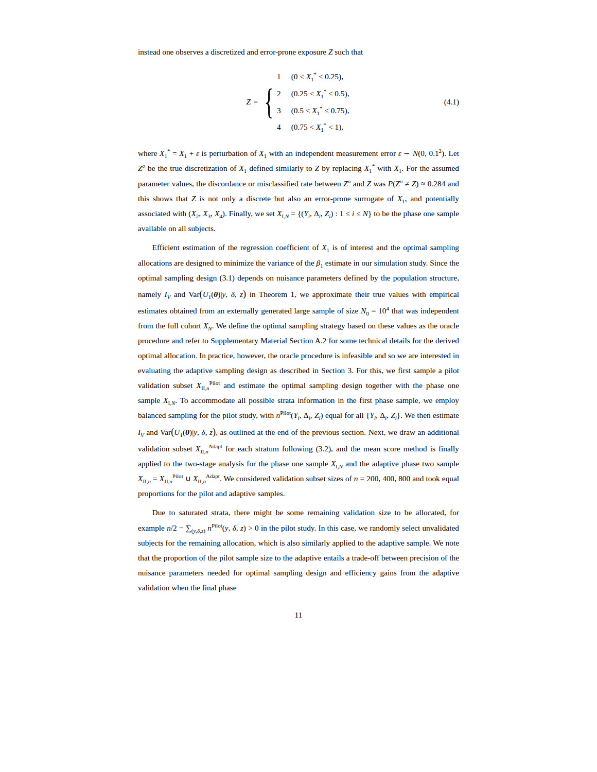instead one observes a discretized and error-prone exposure Z such that
Z = {
| 1 | (0 < X 1 * ≤ 0.25), |
| 2 | (0.25 < X 1 * ≤ 0.5), |
| 3 | (0.5 < X 1 * ≤ 0.75), |
| 4 | (0.75 < X 1 * < 1), |
(4.1)
where X1* = X1 + ε is perturbation of X1 with an independent measurement error ε ∼ N(0, 0.12). Let Zo be the true discretization of X1 defined similarly to Z by replacing X1* with X1. For the assumed parameter values, the discordance or misclassified rate between Zo and Z was P(Zo ≠ Z) ≈ 0.284 and this shows that Z is not only a discrete but also an error-prone surrogate of X1, and potentially associated with (X2, X3, X4). Finally, we set XI,N = {(Yi, Δi, Zi) : 1 ≤ i ≤ N} to be the phase one sample available on all subjects.
Efficient estimation of the regression coefficient of X1 is of interest and the optimal sampling allocations are designed to minimize the variance of the β1 estimate in our simulation study. Since the optimal sampling design (3.1) depends on nuisance parameters defined by the population structure, namely IV and Var(U1(θ)|y, δ, z) in Theorem 1, we approximate their true values with empirical estimates obtained from an externally generated large sample of size N0 = 104 that was independent from the full cohort XN. We define the optimal sampling strategy based on these values as the oracle procedure and refer to Supplementary Material Section A.2 for some technical details for the derived optimal allocation. In practice, however, the oracle procedure is infeasible and so we are interested in evaluating the adaptive sampling design as described in Section 3. For this, we first sample a pilot validation subset XII,nPilot and estimate the optimal sampling design together with the phase one sample XI,N. To accommodate all possible strata information in the first phase sample, we employ balanced sampling for the pilot study, with nPilot(Yi, Δi, Zi) equal for all {Yi, Δi, Zi}. We then estimate IV and Var(U1(θ)|y, δ, z), as outlined at the end of the previous section. Next, we draw an additional validation subset XII,nAdapt for each stratum following (3.2), and the mean score method is finally applied to the two-stage analysis for the phase one sample XI,N and the adaptive phase two sample XII,n = XII,nPilot ∪ XII,nAdapt. We considered validation subset sizes of n = 200, 400, 800 and took equal proportions for the pilot and adaptive samples.
Due to saturated strata, there might be some remaining validation size to be allocated, for example n/2 − ∑(y,δ,z) nPilot(y, δ, z) > 0 in the pilot study. In this case, we randomly select unvalidated subjects for the remaining allocation, which is also similarly applied to the adaptive sample. We note that the proportion of the pilot sample size to the adaptive entails a trade-off between precision of the nuisance parameters needed for optimal sampling design and efficiency gains from the adaptive validation when the final phase
11